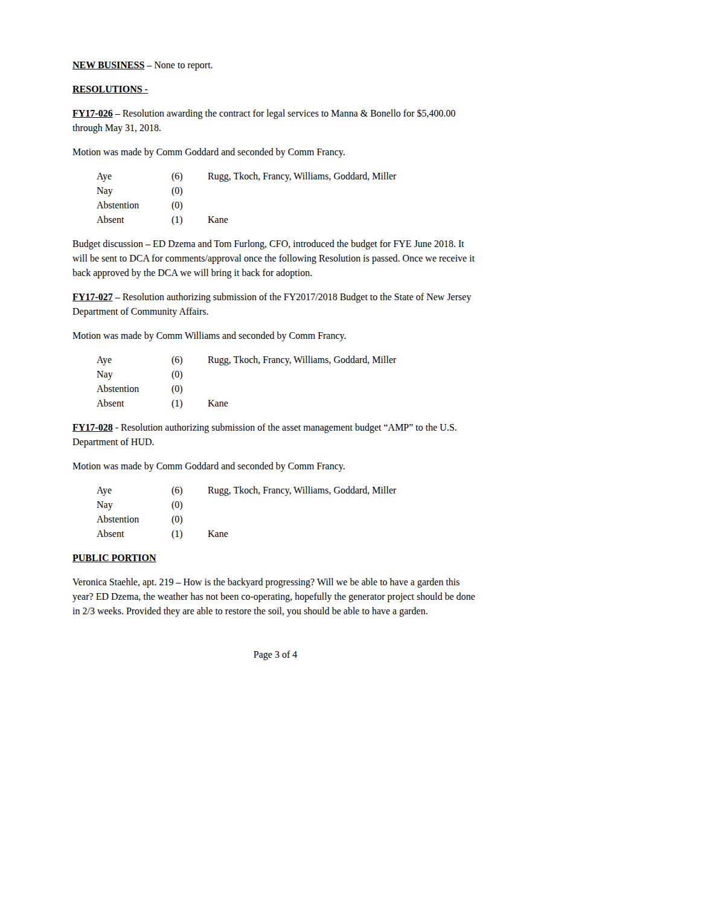NEW BUSINESS
– None to report.
RESOLUTIONS -
FY17-026 – Resolution awarding the contract for legal services to Manna & Bonello for $5,400.00 through May 31, 2018.
Motion was made by Comm Goddard and seconded by Comm Francy.
| Aye | (6) | Rugg, Tkoch, Francy, Williams, Goddard, Miller |
| Nay | (0) | |
| Abstention | (0) | |
| Absent | (1) | Kane |
Budget discussion – ED Dzema and Tom Furlong, CFO, introduced the budget for FYE June 2018. It will be sent to DCA for comments/approval once the following Resolution is passed. Once we receive it back approved by the DCA we will bring it back for adoption.
FY17-027 – Resolution authorizing submission of the FY2017/2018 Budget to the State of New Jersey Department of Community Affairs.
Motion was made by Comm Williams and seconded by Comm Francy.
| Aye | (6) | Rugg, Tkoch, Francy, Williams, Goddard, Miller |
| Nay | (0) | |
| Abstention | (0) | |
| Absent | (1) | Kane |
FY17-028 - Resolution authorizing submission of the asset management budget “AMP” to the U.S. Department of HUD.
Motion was made by Comm Goddard and seconded by Comm Francy.
| Aye | (6) | Rugg, Tkoch, Francy, Williams, Goddard, Miller |
| Nay | (0) | |
| Abstention | (0) | |
| Absent | (1) | Kane |
PUBLIC PORTION
Veronica Staehle, apt. 219 – How is the backyard progressing? Will we be able to have a garden this year? ED Dzema, the weather has not been co-operating, hopefully the generator project should be done in 2/3 weeks. Provided they are able to restore the soil, you should be able to have a garden.
Page 3 of 4